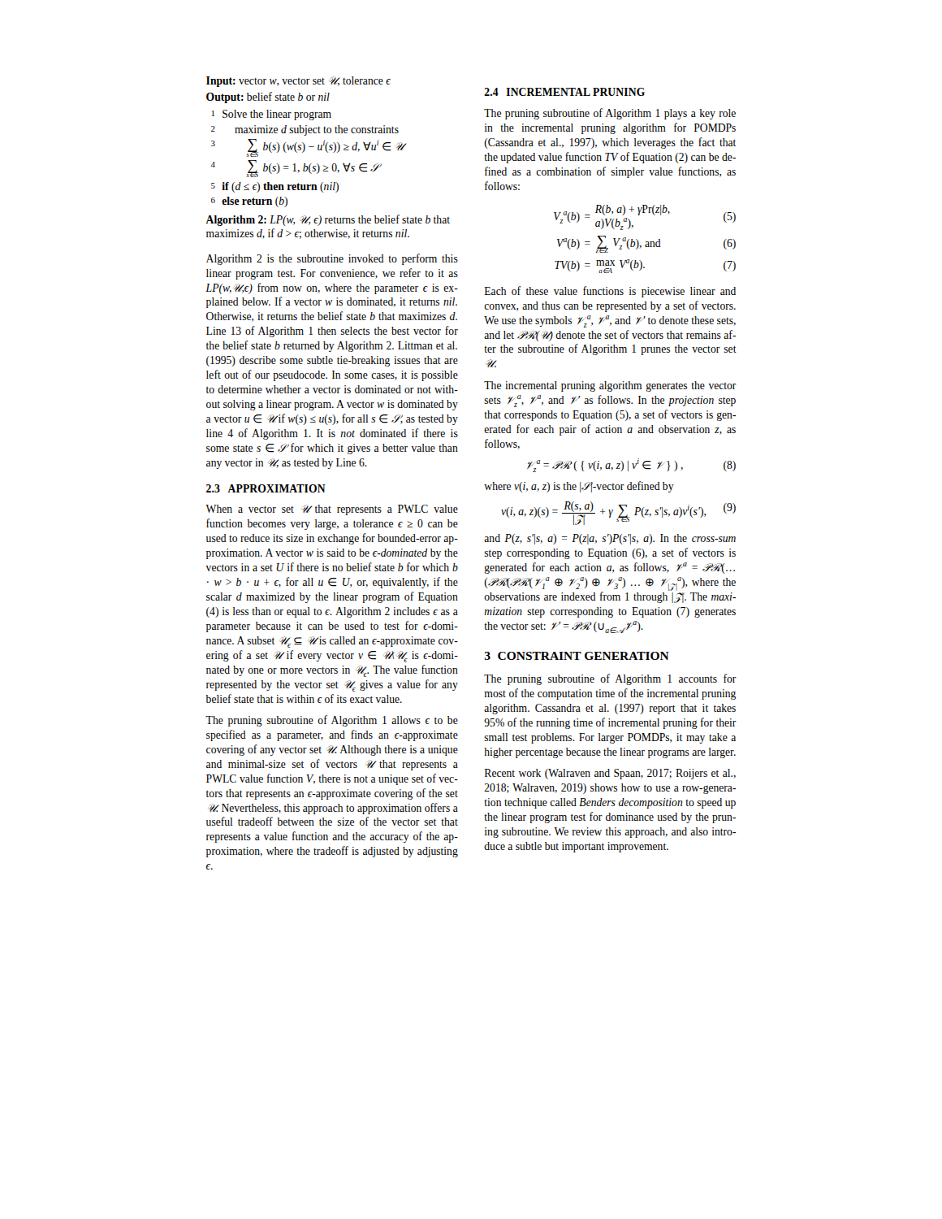Input: vector w, vector set 𝒰, tolerance ϵ
Output: belief state b or nil
Solve the linear program
maximize d subject to the constraints
∑s∈S b(s) (w(s) − ui(s)) ≥ d, ∀ui ∈ 𝒰
∑s∈S b(s) = 1, b(s) ≥ 0, ∀s ∈ 𝒮
if (d ≤ ϵ) then return (nil)
else return (b)
Algorithm 2: LP(w, 𝒰, ϵ) returns the belief state b that maximizes d, if d > ϵ; otherwise, it returns nil.
Algorithm 2 is the subroutine invoked to perform this linear program test. For convenience, we refer to it as LP(w,𝒰,ϵ) from now on, where the parameter ϵ is explained below. If a vector w is dominated, it returns nil. Otherwise, it returns the belief state b that maximizes d. Line 13 of Algorithm 1 then selects the best vector for the belief state b returned by Algorithm 2. Littman et al. (1995) describe some subtle tie-breaking issues that are left out of our pseudocode. In some cases, it is possible to determine whether a vector is dominated or not without solving a linear program. A vector w is dominated by a vector u ∈ 𝒰 if w(s) ≤ u(s), for all s ∈ 𝒮, as tested by line 4 of Algorithm 1. It is not dominated if there is some state s ∈ 𝒮 for which it gives a better value than any vector in 𝒰, as tested by Line 6.
2.3 APPROXIMATION
When a vector set 𝒰 that represents a PWLC value function becomes very large, a tolerance ϵ ≥ 0 can be used to reduce its size in exchange for bounded-error approximation. A vector w is said to be ϵ-dominated by the vectors in a set U if there is no belief state b for which b · w > b · u + ϵ, for all u ∈ U, or, equivalently, if the scalar d maximized by the linear program of Equation (4) is less than or equal to ϵ. Algorithm 2 includes ϵ as a parameter because it can be used to test for ϵ-dominance. A subset 𝒰ϵ ⊆ 𝒰 is called an ϵ-approximate covering of a set 𝒰 if every vector v ∈ 𝒰\𝒰ϵ is ϵ-dominated by one or more vectors in 𝒰ϵ. The value function represented by the vector set 𝒰ϵ gives a value for any belief state that is within ϵ of its exact value.
The pruning subroutine of Algorithm 1 allows ϵ to be specified as a parameter, and finds an ϵ-approximate covering of any vector set 𝒰. Although there is a unique and minimal-size set of vectors 𝒰 that represents a PWLC value function V, there is not a unique set of vectors that represents an ϵ-approximate covering of the set 𝒰. Nevertheless, this approach to approximation offers a useful tradeoff between the size of the vector set that represents a value function and the accuracy of the approximation, where the tradeoff is adjusted by adjusting ϵ.
2.4 INCREMENTAL PRUNING
The pruning subroutine of Algorithm 1 plays a key role in the incremental pruning algorithm for POMDPs (Cassandra et al., 1997), which leverages the fact that the updated value function TV of Equation (2) can be defined as a combination of simpler value functions, as follows:
| V z a ( b ) | = | R ( b , a ) + γ Pr ( z / b , a ) V ( b z a ), | (5) |
| V a ( b ) | = | ∑ z∈Z V z a ( b ), and | (6) |
| TV ( b ) | = | max a∈A V a ( b ). | (7) |
Each of these value functions is piecewise linear and convex, and thus can be represented by a set of vectors. We use the symbols 𝒱za, 𝒱a, and 𝒱′ to denote these sets, and let 𝒫ℛ(𝒰) denote the set of vectors that remains after the subroutine of Algorithm 1 prunes the vector set 𝒰.
The incremental pruning algorithm generates the vector sets 𝒱za, 𝒱a, and 𝒱′ as follows. In the projection step that corresponds to Equation (5), a set of vectors is generated for each pair of action a and observation z, as follows,
(8) 𝒱za = 𝒫ℛ ( { v(i, a, z) | vi ∈ 𝒱 } ) ,
where v(i, a, z) is the |𝒮|-vector defined by
(9) v(i, a, z)(s) = R(s, a)|𝒵| + γ ∑s′∈S P(z, s′|s, a)vi(s′),
and P(z, s′|s, a) = P(z|a, s′)P(s′|s, a). In the cross-sum step corresponding to Equation (6), a set of vectors is generated for each action a, as follows, 𝒱a = 𝒫ℛ(… (𝒫ℛ(𝒫ℛ(𝒱1a ⊕ 𝒱2a) ⊕ 𝒱3a) … ⊕ 𝒱|𝒵|a), where the observations are indexed from 1 through |𝒵|. The maximization step corresponding to Equation (7) generates the vector set: 𝒱′ = 𝒫ℛ (∪a∈𝒜𝒱a).
3 CONSTRAINT GENERATION
The pruning subroutine of Algorithm 1 accounts for most of the computation time of the incremental pruning algorithm. Cassandra et al. (1997) report that it takes 95% of the running time of incremental pruning for their small test problems. For larger POMDPs, it may take a higher percentage because the linear programs are larger.
Recent work (Walraven and Spaan, 2017; Roijers et al., 2018; Walraven, 2019) shows how to use a row-generation technique called Benders decomposition to speed up the linear program test for dominance used by the pruning subroutine. We review this approach, and also introduce a subtle but important improvement.